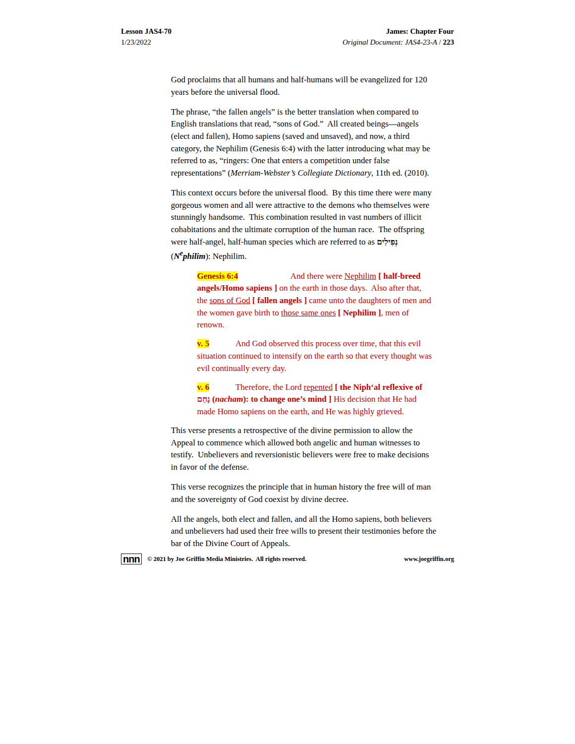Lesson JAS4-70
1/23/2022
James: Chapter Four
Original Document: JAS4-23-A / 223
God proclaims that all humans and half-humans will be evangelized for 120 years before the universal flood.
The phrase, “the fallen angels” is the better translation when compared to English translations that read, “sons of God.” All created beings—angels (elect and fallen), Homo sapiens (saved and unsaved), and now, a third category, the Nephilim (Genesis 6:4) with the latter introducing what may be referred to as, “ringers: One that enters a competition under false representations” (Merriam-Webster’s Collegiate Dictionary, 11th ed. (2010).
This context occurs before the universal flood. By this time there were many gorgeous women and all were attractive to the demons who themselves were stunningly handsome. This combination resulted in vast numbers of illicit cohabitations and the ultimate corruption of the human race. The offspring were half-angel, half-human species which are referred to as נְפִילִים (Nephilim): Nephilim.
Genesis 6:4 And there were Nephilim [ half-breed angels/Homo sapiens ] on the earth in those days. Also after that, the sons of God [ fallen angels ] came unto the daughters of men and the women gave birth to those same ones [ Nephilim ], men of renown.
v. 5 And God observed this process over time, that this evil situation continued to intensify on the earth so that every thought was evil continually every day.
v. 6 Therefore, the Lord repented [ the Niph‘al reflexive of נָחַם (nacham): to change one’s mind ] His decision that He had made Homo sapiens on the earth, and He was highly grieved.
This verse presents a retrospective of the divine permission to allow the Appeal to commence which allowed both angelic and human witnesses to testify. Unbelievers and reversionistic believers were free to make decisions in favor of the defense.
This verse recognizes the principle that in human history the free will of man and the sovereignty of God coexist by divine decree.
All the angels, both elect and fallen, and all the Homo sapiens, both believers and unbelievers had used their free wills to present their testimonies before the bar of the Divine Court of Appeals.
nnn © 2021 by Joe Griffin Media Ministries. All rights reserved. www.joegriffin.org